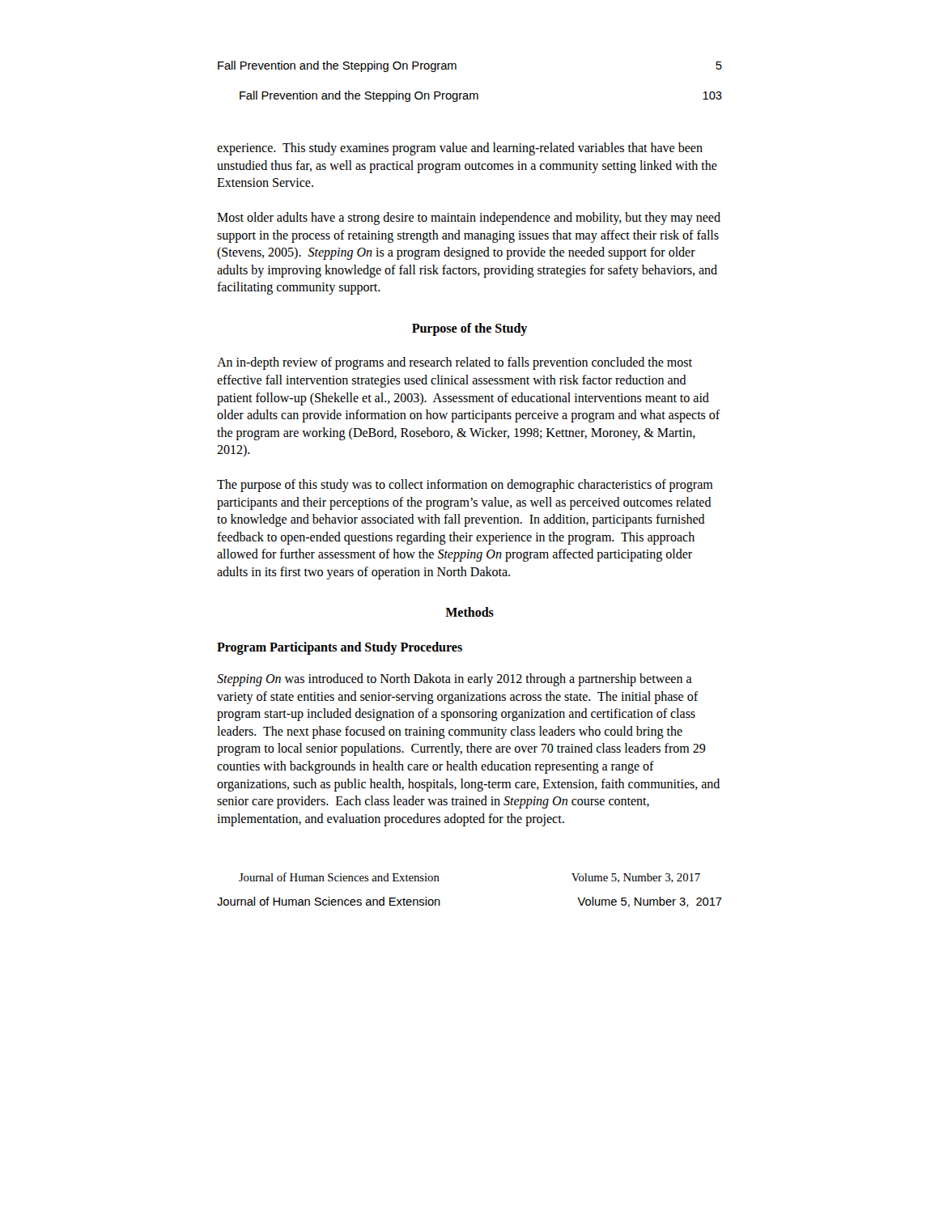Fall Prevention and the Stepping On Program 5
Fall Prevention and the Stepping On Program 103
experience. This study examines program value and learning-related variables that have been unstudied thus far, as well as practical program outcomes in a community setting linked with the Extension Service.
Most older adults have a strong desire to maintain independence and mobility, but they may need support in the process of retaining strength and managing issues that may affect their risk of falls (Stevens, 2005). Stepping On is a program designed to provide the needed support for older adults by improving knowledge of fall risk factors, providing strategies for safety behaviors, and facilitating community support.
Purpose of the Study
An in-depth review of programs and research related to falls prevention concluded the most effective fall intervention strategies used clinical assessment with risk factor reduction and patient follow-up (Shekelle et al., 2003). Assessment of educational interventions meant to aid older adults can provide information on how participants perceive a program and what aspects of the program are working (DeBord, Roseboro, & Wicker, 1998; Kettner, Moroney, & Martin, 2012).
The purpose of this study was to collect information on demographic characteristics of program participants and their perceptions of the program’s value, as well as perceived outcomes related to knowledge and behavior associated with fall prevention. In addition, participants furnished feedback to open-ended questions regarding their experience in the program. This approach allowed for further assessment of how the Stepping On program affected participating older adults in its first two years of operation in North Dakota.
Methods
Program Participants and Study Procedures
Stepping On was introduced to North Dakota in early 2012 through a partnership between a variety of state entities and senior-serving organizations across the state. The initial phase of program start-up included designation of a sponsoring organization and certification of class leaders. The next phase focused on training community class leaders who could bring the program to local senior populations. Currently, there are over 70 trained class leaders from 29 counties with backgrounds in health care or health education representing a range of organizations, such as public health, hospitals, long-term care, Extension, faith communities, and senior care providers. Each class leader was trained in Stepping On course content, implementation, and evaluation procedures adopted for the project.
Journal of Human Sciences and Extension Volume 5, Number 3, 2017
Journal of Human Sciences and Extension Volume 5, Number 3, 2017